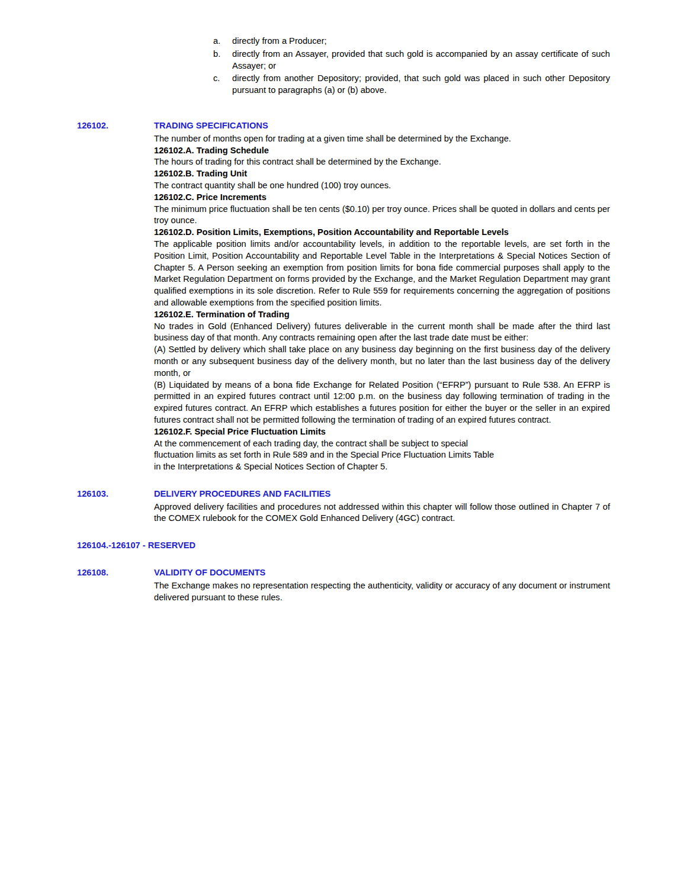a. directly from a Producer;
b. directly from an Assayer, provided that such gold is accompanied by an assay certificate of such Assayer; or
c. directly from another Depository; provided, that such gold was placed in such other Depository pursuant to paragraphs (a) or (b) above.
126102.
TRADING SPECIFICATIONS
The number of months open for trading at a given time shall be determined by the Exchange.
126102.A. Trading Schedule
The hours of trading for this contract shall be determined by the Exchange.
126102.B. Trading Unit
The contract quantity shall be one hundred (100) troy ounces.
126102.C. Price Increments
The minimum price fluctuation shall be ten cents ($0.10) per troy ounce. Prices shall be quoted in dollars and cents per troy ounce.
126102.D. Position Limits, Exemptions, Position Accountability and Reportable Levels
The applicable position limits and/or accountability levels, in addition to the reportable levels, are set forth in the Position Limit, Position Accountability and Reportable Level Table in the Interpretations & Special Notices Section of Chapter 5. A Person seeking an exemption from position limits for bona fide commercial purposes shall apply to the Market Regulation Department on forms provided by the Exchange, and the Market Regulation Department may grant qualified exemptions in its sole discretion. Refer to Rule 559 for requirements concerning the aggregation of positions and allowable exemptions from the specified position limits.
126102.E. Termination of Trading
No trades in Gold (Enhanced Delivery) futures deliverable in the current month shall be made after the third last business day of that month. Any contracts remaining open after the last trade date must be either:
(A) Settled by delivery which shall take place on any business day beginning on the first business day of the delivery month or any subsequent business day of the delivery month, but no later than the last business day of the delivery month, or
(B) Liquidated by means of a bona fide Exchange for Related Position (“EFRP”) pursuant to Rule 538. An EFRP is permitted in an expired futures contract until 12:00 p.m. on the business day following termination of trading in the expired futures contract. An EFRP which establishes a futures position for either the buyer or the seller in an expired futures contract shall not be permitted following the termination of trading of an expired futures contract.
126102.F. Special Price Fluctuation Limits
At the commencement of each trading day, the contract shall be subject to special
fluctuation limits as set forth in Rule 589 and in the Special Price Fluctuation Limits Table
in the Interpretations & Special Notices Section of Chapter 5.
126103.
DELIVERY PROCEDURES AND FACILITIES
Approved delivery facilities and procedures not addressed within this chapter will follow those outlined in Chapter 7 of the COMEX rulebook for the COMEX Gold Enhanced Delivery (4GC) contract.
126104.-126107 - RESERVED
126108.
VALIDITY OF DOCUMENTS
The Exchange makes no representation respecting the authenticity, validity or accuracy of any document or instrument delivered pursuant to these rules.